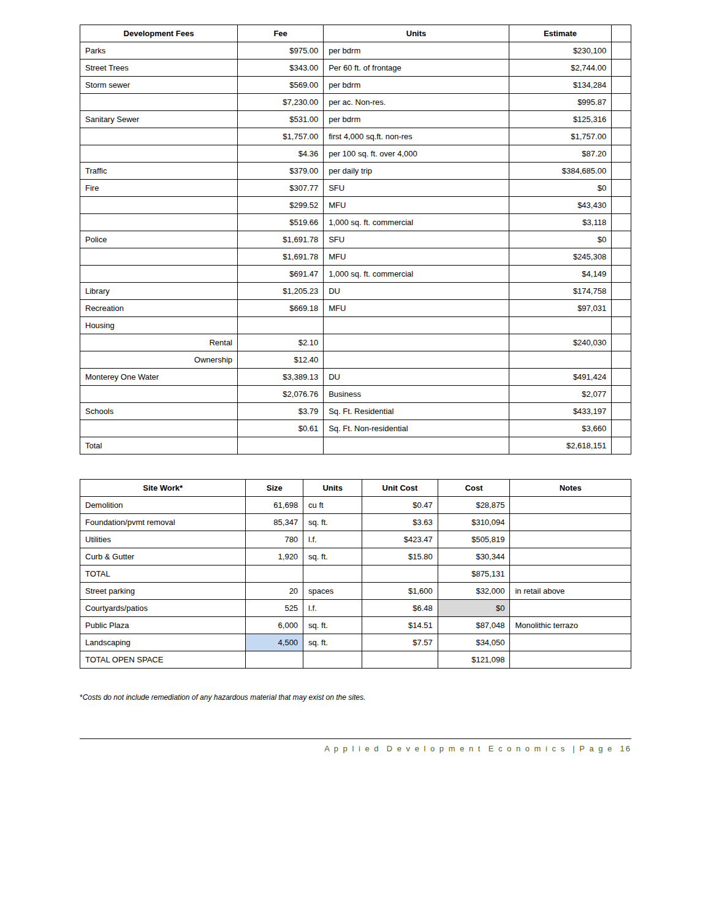| Development Fees | Fee | Units | Estimate | |
| --- | --- | --- | --- | --- |
| Parks | $975.00 | per bdrm | $230,100 | |
| Street Trees | $343.00 | Per 60 ft. of frontage | $2,744.00 | |
| Storm sewer | $569.00 | per bdrm | $134,284 | |
| | $7,230.00 | per ac. Non-res. | $995.87 | |
| Sanitary Sewer | $531.00 | per bdrm | $125,316 | |
| | $1,757.00 | first 4,000 sq.ft. non-res | $1,757.00 | |
| | $4.36 | per 100 sq. ft. over 4,000 | $87.20 | |
| Traffic | $379.00 | per daily trip | $384,685.00 | |
| Fire | $307.77 | SFU | $0 | |
| | $299.52 | MFU | $43,430 | |
| | $519.66 | 1,000 sq. ft. commercial | $3,118 | |
| Police | $1,691.78 | SFU | $0 | |
| | $1,691.78 | MFU | $245,308 | |
| | $691.47 | 1,000 sq. ft. commercial | $4,149 | |
| Library | $1,205.23 | DU | $174,758 | |
| Recreation | $669.18 | MFU | $97,031 | |
| Housing | | | | |
| Rental | $2.10 | | $240,030 | |
| Ownership | $12.40 | | | |
| Monterey One Water | $3,389.13 | DU | $491,424 | |
| | $2,076.76 | Business | $2,077 | |
| Schools | $3.79 | Sq. Ft. Residential | $433,197 | |
| | $0.61 | Sq. Ft. Non-residential | $3,660 | |
| Total | | | $2,618,151 | |
| Site Work* | Size | Units | Unit Cost | Cost | Notes |
| --- | --- | --- | --- | --- | --- |
| Demolition | 61,698 | cu ft | $0.47 | $28,875 | |
| Foundation/pvmt removal | 85,347 | sq. ft. | $3.63 | $310,094 | |
| Utilities | 780 | l.f. | $423.47 | $505,819 | |
| Curb & Gutter | 1,920 | sq. ft. | $15.80 | $30,344 | |
| TOTAL | | | | $875,131 | |
| Street parking | 20 | spaces | $1,600 | $32,000 | in retail above |
| Courtyards/patios | 525 | l.f. | $6.48 | $0 | |
| Public Plaza | 6,000 | sq. ft. | $14.51 | $87,048 | Monolithic terrazo |
| Landscaping | 4,500 | sq. ft. | $7.57 | $34,050 | |
| TOTAL OPEN SPACE | | | | $121,098 | |
*Costs do not include remediation of any hazardous material that may exist on the sites.
A p p l i e d D e v e l o p m e n t E c o n o m i c s | P a g e 16